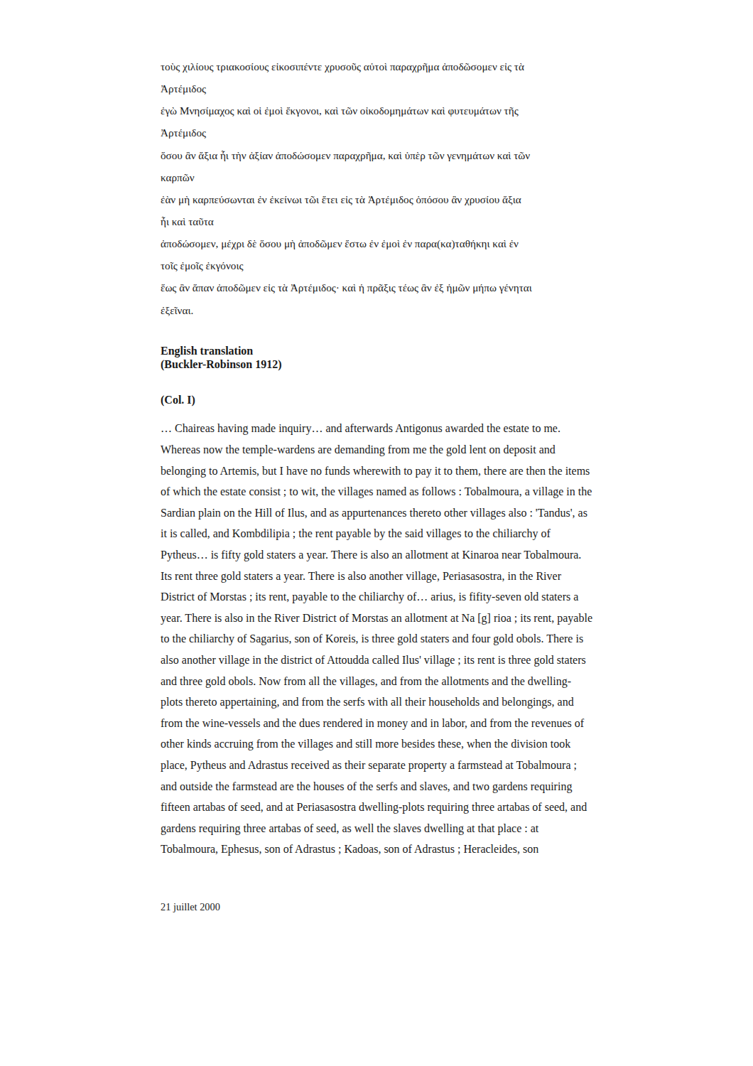τοὺς χιλίους τριακοσίους εἰκοσιπέντε χρυσοῦς αὐτοὶ παραχρῆμα ἀποδῶσομεν εἰς τὰ
Ἀρτέμιδος
ἐγὼ Μνησίμαχος καὶ οἱ ἐμοὶ ἔκγονοι, καὶ τῶν οἰκοδομημάτων καὶ φυτευμάτων τῆς
Ἀρτέμιδος
ὅσου ἂν ἄξια ἦι τὴν ἀξίαν ἀποδώσομεν παραχρῆμα, καὶ ὑπὲρ τῶν γενημάτων καὶ τῶν
καρπῶν
ἐὰν μὴ καρπεύσωνται ἐν ἐκείνωι τῶι ἔτει εἰς τὰ Ἀρτέμιδος ὁπόσου ἂν χρυσίου ἄξια
ἦι καὶ ταῦτα
ἀποδώσομεν, μέχρι δὲ ὅσου μὴ ἀποδῶμεν ἔστω ἐν ἐμοὶ ἐν παρα(κα)ταθήκηι καὶ ἐν
τοῖς ἐμοῖς ἐκγόνοις
ἕως ἂν ἅπαν ἀποδῶμεν εἰς τὰ Ἀρτέμιδος· καὶ ἡ πρᾶξις τέως ἂν ἐξ ἡμῶν μήπω γένηται
ἐξεῖναι.
English translation
(Buckler-Robinson 1912)
(Col. I)
… Chaireas having made inquiry… and afterwards Antigonus awarded the estate to me. Whereas now the temple-wardens are demanding from me the gold lent on deposit and belonging to Artemis, but I have no funds wherewith to pay it to them, there are then the items of which the estate consist ; to wit, the villages named as follows : Tobalmoura, a village in the Sardian plain on the Hill of Ilus, and as appurtenances thereto other villages also : 'Tandus', as it is called, and Kombdilipia ; the rent payable by the said villages to the chiliarchy of Pytheus… is fifty gold staters a year. There is also an allotment at Kinaroa near Tobalmoura. Its rent three gold staters a year. There is also another village, Periasasostra, in the River District of Morstas ; its rent, payable to the chiliarchy of… arius, is fifity-seven old staters a year. There is also in the River District of Morstas an allotment at Na [g] rioa ; its rent, payable to the chiliarchy of Sagarius, son of Koreis, is three gold staters and four gold obols. There is also another village in the district of Attoudda called Ilus' village ; its rent is three gold staters and three gold obols. Now from all the villages, and from the allotments and the dwelling-plots thereto appertaining, and from the serfs with all their households and belongings, and from the wine-vessels and the dues rendered in money and in labor, and from the revenues of other kinds accruing from the villages and still more besides these, when the division took place, Pytheus and Adrastus received as their separate property a farmstead at Tobalmoura ; and outside the farmstead are the houses of the serfs and slaves, and two gardens requiring fifteen artabas of seed, and at Periasasostra dwelling-plots requiring three artabas of seed, and gardens requiring three artabas of seed, as well the slaves dwelling at that place : at Tobalmoura, Ephesus, son of Adrastus ; Kadoas, son of Adrastus ; Heracleides, son
21 juillet 2000